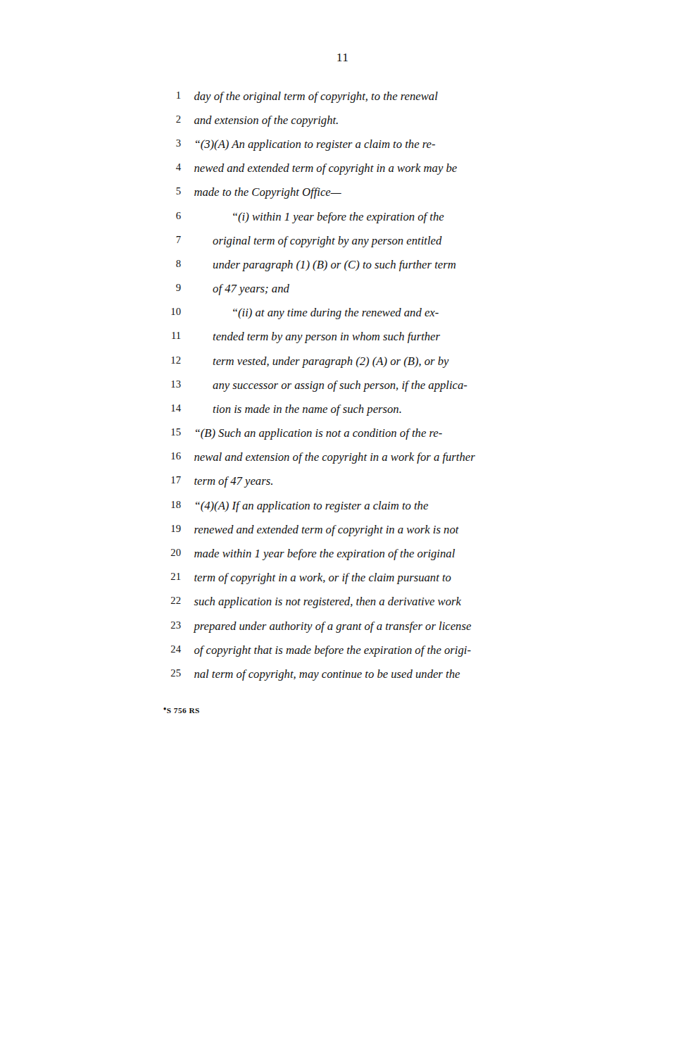11
day of the original term of copyright, to the renewal
and extension of the copyright.
“(3)(A) An application to register a claim to the re-
newed and extended term of copyright in a work may be
made to the Copyright Office—
“(i) within 1 year before the expiration of the
original term of copyright by any person entitled
under paragraph (1) (B) or (C) to such further term
of 47 years; and
“(ii) at any time during the renewed and ex-
tended term by any person in whom such further
term vested, under paragraph (2) (A) or (B), or by
any successor or assign of such person, if the applica-
tion is made in the name of such person.
“(B) Such an application is not a condition of the re-
newal and extension of the copyright in a work for a further
term of 47 years.
“(4)(A) If an application to register a claim to the
renewed and extended term of copyright in a work is not
made within 1 year before the expiration of the original
term of copyright in a work, or if the claim pursuant to
such application is not registered, then a derivative work
prepared under authority of a grant of a transfer or license
of copyright that is made before the expiration of the origi-
nal term of copyright, may continue to be used under the
•S 756 RS